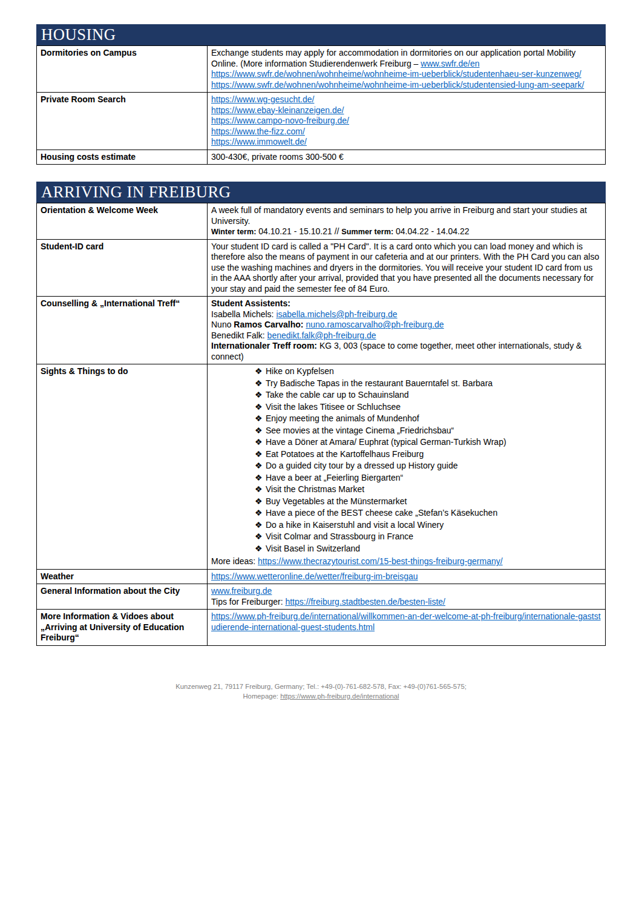HOUSING
| Dormitories on Campus | Exchange students may apply for accommodation in dormitories on our application portal Mobility Online. (More information Studierendenwerk Freiburg – www.swfr.de/en https://www.swfr.de/wohnen/wohnheime/wohnheime-im-ueberblick/studentenhaeu-ser-kunzenweg/ https://www.swfr.de/wohnen/wohnheime/wohnheime-im-ueberblick/studentensied-lung-am-seepark/ |
| Private Room Search | https://www.wg-gesucht.de/ https://www.ebay-kleinanzeigen.de/ https://www.campo-novo-freiburg.de/ https://www.the-fizz.com/ https://www.immowelt.de/ |
| Housing costs estimate | 300-430€, private rooms 300-500 € |
ARRIVING IN FREIBURG
| Orientation & Welcome Week | A week full of mandatory events and seminars to help you arrive in Freiburg and start your studies at University. Winter term: 04.10.21 - 15.10.21 // Summer term: 04.04.22 - 14.04.22 |
| Student-ID card | Your student ID card is called a "PH Card". It is a card onto which you can load money and which is therefore also the means of payment in our cafeteria and at our printers. With the PH Card you can also use the washing machines and dryers in the dormitories. You will receive your student ID card from us in the AAA shortly after your arrival, provided that you have presented all the documents necessary for your stay and paid the semester fee of 84 Euro. |
| Counselling & „International Treff“ | Student Assistents: Isabella Michels: isabella.michels@ph-freiburg.de Nuno Ramos Carvalho: nuno.ramoscarvalho@ph-freiburg.de Benedikt Falk: benedikt.falk@ph-freiburg.de Internationaler Treff room: KG 3, 003 (space to come together, meet other internationals, study & connect) |
| Sights & Things to do | Hike on Kypfelsen Try Badische Tapas in the restaurant Bauerntafel st. Barbara Take the cable car up to Schauinsland Visit the lakes Titisee or Schluchsee Enjoy meeting the animals of Mundenhof See movies at the vintage Cinema „Friedrichsbau“ Have a Döner at Amara/ Euphrat (typical German-Turkish Wrap) Eat Potatoes at the Kartoffelhaus Freiburg Do a guided city tour by a dressed up History guide Have a beer at „Feierling Biergarten“ Visit the Christmas Market Buy Vegetables at the Münstermarket Have a piece of the BEST cheese cake „Stefan’s Käsekuchen Do a hike in Kaiserstuhl and visit a local Winery Visit Colmar and Strassbourg in France Visit Basel in Switzerland More ideas: https://www.thecrazytourist.com/15-best-things-freiburg-germany/ |
| Weather | https://www.wetteronline.de/wetter/freiburg-im-breisgau |
| General Information about the City | www.freiburg.de Tips for Freiburger: https://freiburg.stadtbesten.de/besten-liste/ |
| More Information & Vidoes about „Arriving at University of Education Freiburg“ | https://www.ph-freiburg.de/international/willkommen-an-der-welcome-at-ph-freiburg/internationale-gaststudierende-international-guest-students.html |
Kunzenweg 21, 79117 Freiburg, Germany; Tel.: +49-(0)-761-682-578, Fax: +49-(0)761-565-575;
Homepage: https://www.ph-freiburg.de/international